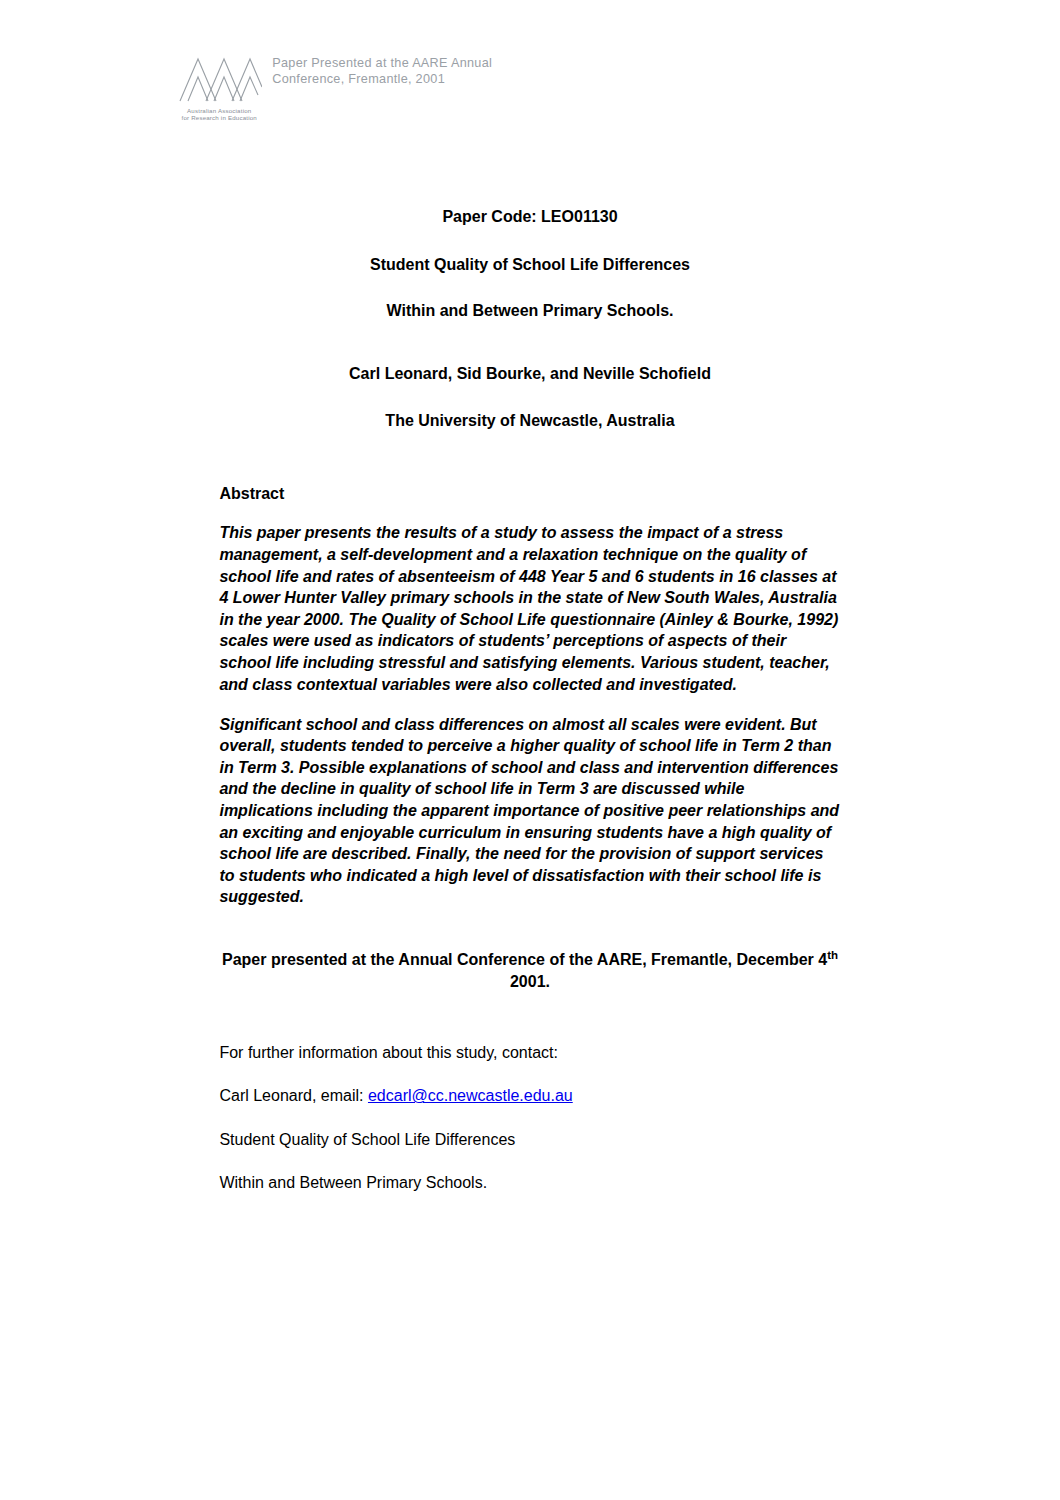Australian Association
for Research in Education
Paper Presented at the AARE Annual
Conference, Fremantle, 2001
Paper Code: LEO01130
Student Quality of School Life Differences
Within and Between Primary Schools.
Carl Leonard, Sid Bourke, and Neville Schofield
The University of Newcastle, Australia
Abstract
This paper presents the results of a study to assess the impact of a stress management, a self-development and a relaxation technique on the quality of school life and rates of absenteeism of 448 Year 5 and 6 students in 16 classes at 4 Lower Hunter Valley primary schools in the state of New South Wales, Australia in the year 2000. The Quality of School Life questionnaire (Ainley & Bourke, 1992) scales were used as indicators of students’ perceptions of aspects of their school life including stressful and satisfying elements. Various student, teacher, and class contextual variables were also collected and investigated.
Significant school and class differences on almost all scales were evident. But overall, students tended to perceive a higher quality of school life in Term 2 than in Term 3. Possible explanations of school and class and intervention differences and the decline in quality of school life in Term 3 are discussed while implications including the apparent importance of positive peer relationships and an exciting and enjoyable curriculum in ensuring students have a high quality of school life are described. Finally, the need for the provision of support services to students who indicated a high level of dissatisfaction with their school life is suggested.
Paper presented at the Annual Conference of the AARE, Fremantle, December 4th 2001.
For further information about this study, contact:
Carl Leonard, email: edcarl@cc.newcastle.edu.au
Student Quality of School Life Differences
Within and Between Primary Schools.